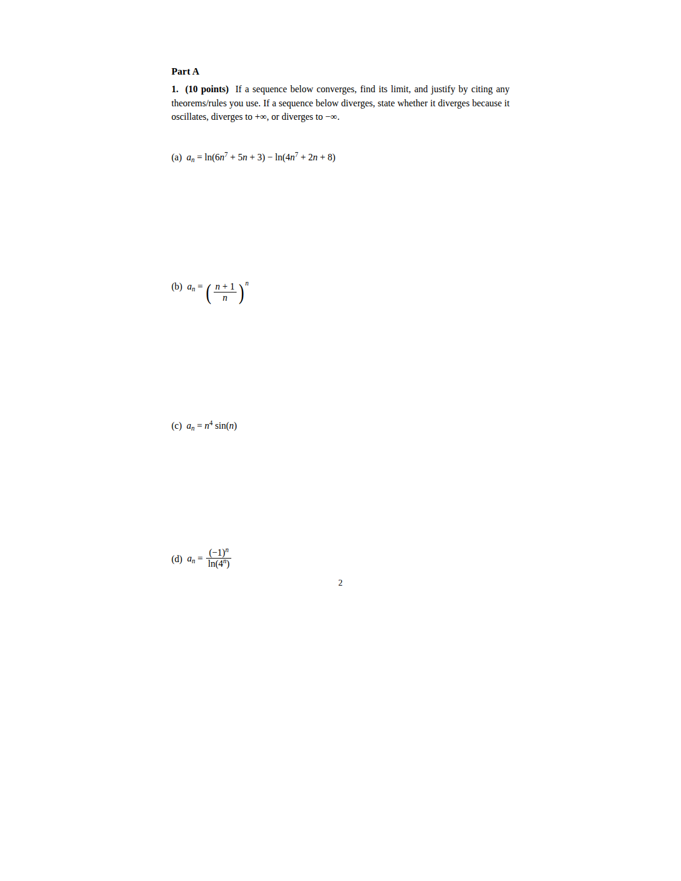Part A
1. (10 points) If a sequence below converges, find its limit, and justify by citing any theorems/rules you use. If a sequence below diverges, state whether it diverges because it oscillates, diverges to +∞, or diverges to −∞.
(a) an = ln(6n7 + 5n + 3) − ln(4n7 + 2n + 8)
(b) an = (n + 1 n) n
(c) an = n4 sin(n)
(d) an = (−1)n ln(4n)
2